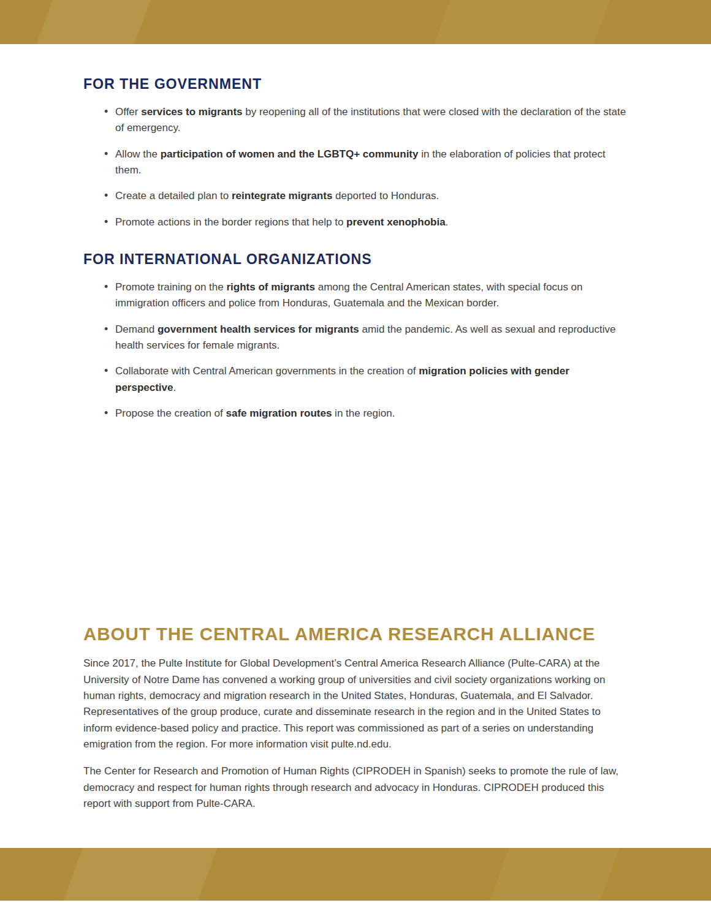For the Government
Offer services to migrants by reopening all of the institutions that were closed with the declaration of the state of emergency.
Allow the participation of women and the LGBTQ+ community in the elaboration of policies that protect them.
Create a detailed plan to reintegrate migrants deported to Honduras.
Promote actions in the border regions that help to prevent xenophobia.
For International Organizations
Promote training on the rights of migrants among the Central American states, with special focus on immigration officers and police from Honduras, Guatemala and the Mexican border.
Demand government health services for migrants amid the pandemic. As well as sexual and reproductive health services for female migrants.
Collaborate with Central American governments in the creation of migration policies with gender perspective.
Propose the creation of safe migration routes in the region.
About the Central America Research Alliance
Since 2017, the Pulte Institute for Global Development’s Central America Research Alliance (Pulte-CARA) at the University of Notre Dame has convened a working group of universities and civil society organizations working on human rights, democracy and migration research in the United States, Honduras, Guatemala, and El Salvador. Representatives of the group produce, curate and disseminate research in the region and in the United States to inform evidence-based policy and practice. This report was commissioned as part of a series on understanding emigration from the region. For more information visit pulte.nd.edu.
The Center for Research and Promotion of Human Rights (CIPRODEH in Spanish) seeks to promote the rule of law, democracy and respect for human rights through research and advocacy in Honduras. CIPRODEH produced this report with support from Pulte-CARA.